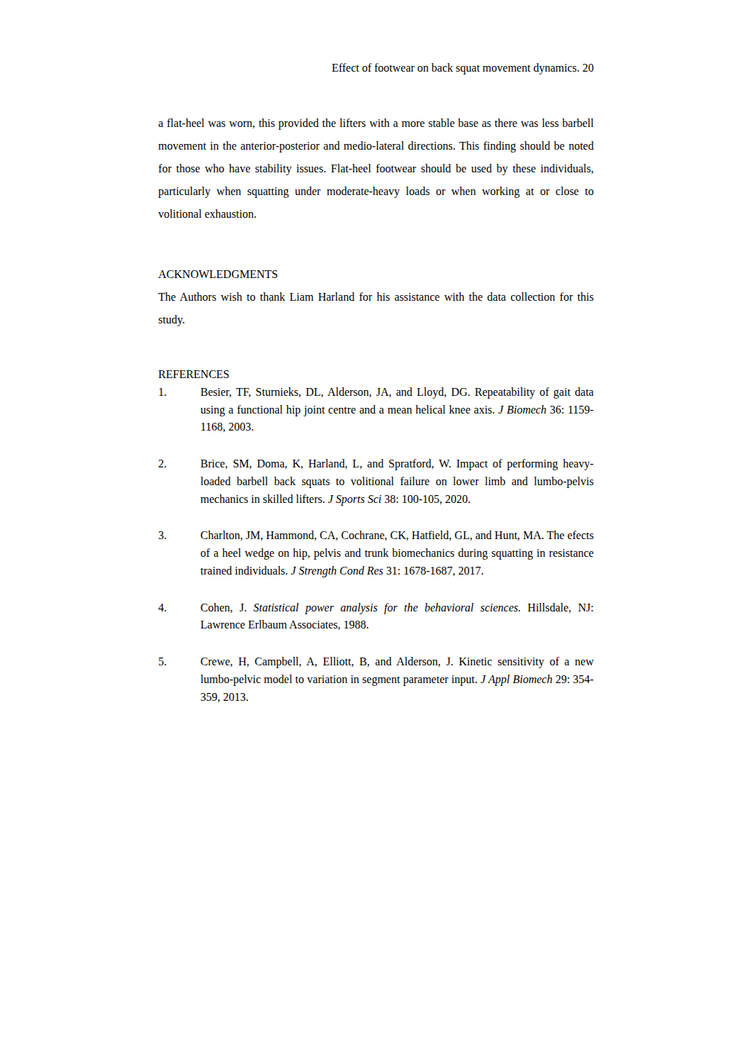Effect of footwear on back squat movement dynamics. 20
a flat-heel was worn, this provided the lifters with a more stable base as there was less barbell movement in the anterior-posterior and medio-lateral directions. This finding should be noted for those who have stability issues. Flat-heel footwear should be used by these individuals, particularly when squatting under moderate-heavy loads or when working at or close to volitional exhaustion.
Acknowledgments
The Authors wish to thank Liam Harland for his assistance with the data collection for this study.
References
1. Besier, TF, Sturnieks, DL, Alderson, JA, and Lloyd, DG. Repeatability of gait data using a functional hip joint centre and a mean helical knee axis. J Biomech 36: 1159-1168, 2003.
2. Brice, SM, Doma, K, Harland, L, and Spratford, W. Impact of performing heavy-loaded barbell back squats to volitional failure on lower limb and lumbo-pelvis mechanics in skilled lifters. J Sports Sci 38: 100-105, 2020.
3. Charlton, JM, Hammond, CA, Cochrane, CK, Hatfield, GL, and Hunt, MA. The efects of a heel wedge on hip, pelvis and trunk biomechanics during squatting in resistance trained individuals. J Strength Cond Res 31: 1678-1687, 2017.
4. Cohen, J. Statistical power analysis for the behavioral sciences. Hillsdale, NJ: Lawrence Erlbaum Associates, 1988.
5. Crewe, H, Campbell, A, Elliott, B, and Alderson, J. Kinetic sensitivity of a new lumbo-pelvic model to variation in segment parameter input. J Appl Biomech 29: 354-359, 2013.